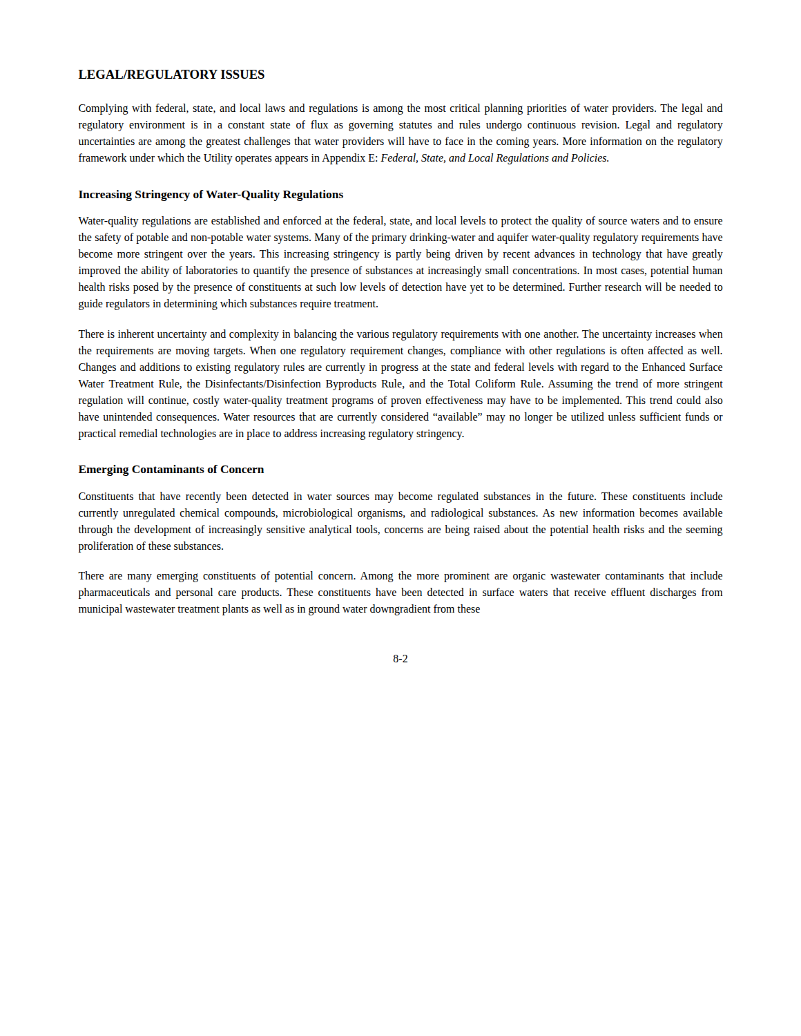LEGAL/REGULATORY ISSUES
Complying with federal, state, and local laws and regulations is among the most critical planning priorities of water providers. The legal and regulatory environment is in a constant state of flux as governing statutes and rules undergo continuous revision. Legal and regulatory uncertainties are among the greatest challenges that water providers will have to face in the coming years. More information on the regulatory framework under which the Utility operates appears in Appendix E: Federal, State, and Local Regulations and Policies.
Increasing Stringency of Water-Quality Regulations
Water-quality regulations are established and enforced at the federal, state, and local levels to protect the quality of source waters and to ensure the safety of potable and non-potable water systems. Many of the primary drinking-water and aquifer water-quality regulatory requirements have become more stringent over the years. This increasing stringency is partly being driven by recent advances in technology that have greatly improved the ability of laboratories to quantify the presence of substances at increasingly small concentrations. In most cases, potential human health risks posed by the presence of constituents at such low levels of detection have yet to be determined. Further research will be needed to guide regulators in determining which substances require treatment.
There is inherent uncertainty and complexity in balancing the various regulatory requirements with one another. The uncertainty increases when the requirements are moving targets. When one regulatory requirement changes, compliance with other regulations is often affected as well. Changes and additions to existing regulatory rules are currently in progress at the state and federal levels with regard to the Enhanced Surface Water Treatment Rule, the Disinfectants/Disinfection Byproducts Rule, and the Total Coliform Rule. Assuming the trend of more stringent regulation will continue, costly water-quality treatment programs of proven effectiveness may have to be implemented. This trend could also have unintended consequences. Water resources that are currently considered “available” may no longer be utilized unless sufficient funds or practical remedial technologies are in place to address increasing regulatory stringency.
Emerging Contaminants of Concern
Constituents that have recently been detected in water sources may become regulated substances in the future. These constituents include currently unregulated chemical compounds, microbiological organisms, and radiological substances. As new information becomes available through the development of increasingly sensitive analytical tools, concerns are being raised about the potential health risks and the seeming proliferation of these substances.
There are many emerging constituents of potential concern. Among the more prominent are organic wastewater contaminants that include pharmaceuticals and personal care products. These constituents have been detected in surface waters that receive effluent discharges from municipal wastewater treatment plants as well as in ground water downgradient from these
8-2